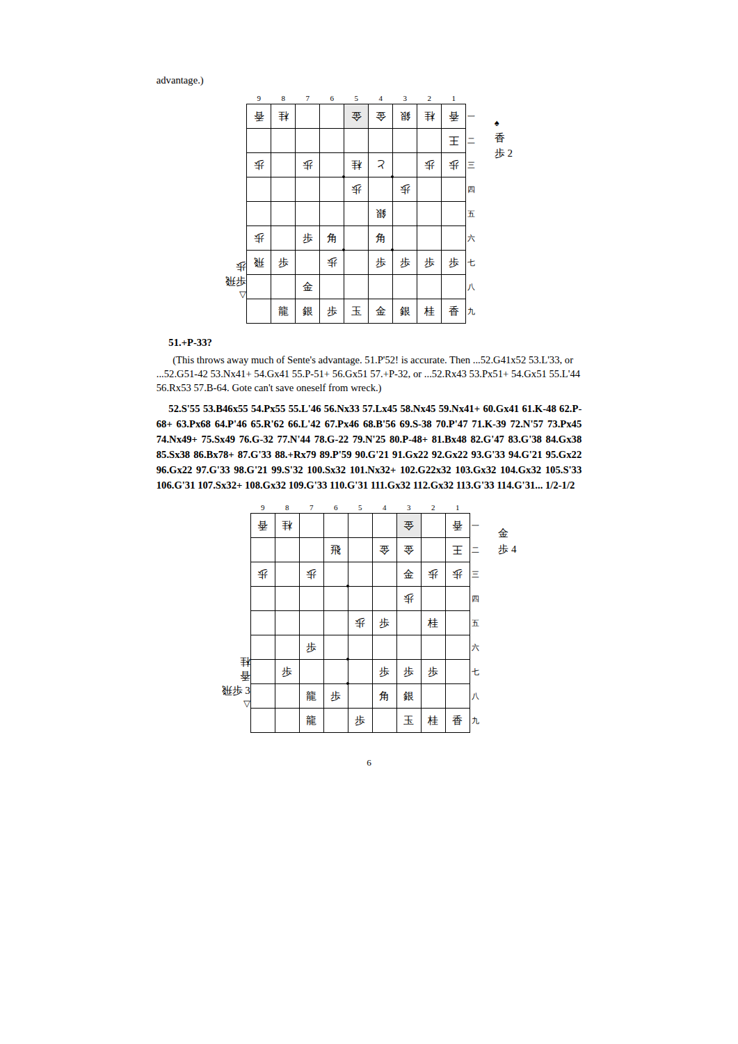advantage.)
歩
飛歩
▽
| 9 | 8 | 7 | 6 | 5 | 4 | 3 | 2 | 1 | |
| --- | --- | --- | --- | --- | --- | --- | --- | --- | --- |
| 香 | 桂 | | | 金 | 金 | 銀 | 桂 | 香 | 一 |
| | | | | | | | | 王 | 二 |
| 歩 | | 歩 | | 桂 | と | | 歩 | 歩 | 三 |
| | | | | 歩 | | 歩 | | | 四 |
| | | | | | 銀 | | | | 五 |
| 歩 | | 歩 | 角 | | 角 | | | | 六 |
| 飛 | 歩 | | 歩 | | 歩 | 歩 | 歩 | 歩 | 七 |
| | | 金 | | | | | | | 八 |
| | 龍 | 銀 | 歩 | 玉 | 金 | 銀 | 桂 | 香 | 九 |
♠
香
歩 2
51.+P-33?
(This throws away much of Sente's advantage. 51.P'52! is accurate. Then ...52.G41x52 53.L'33, or ...52.G51-42 53.Nx41+ 54.Gx41 55.P-51+ 56.Gx51 57.+P-32, or ...52.Rx43 53.Px51+ 54.Gx51 55.L'44 56.Rx53 57.B-64. Gote can't save oneself from wreck.)
52.S'55 53.B46x55 54.Px55 55.L'46 56.Nx33 57.Lx45 58.Nx45 59.Nx41+ 60.Gx41 61.K-48 62.P-68+ 63.Px68 64.P'46 65.R'62 66.L'42 67.Px46 68.B'56 69.S-38 70.P'47 71.K-39 72.N'57 73.Px45 74.Nx49+ 75.Sx49 76.G-32 77.N'44 78.G-22 79.N'25 80.P-48+ 81.Bx48 82.G'47 83.G'38 84.Gx38 85.Sx38 86.Bx78+ 87.G'33 88.+Rx79 89.P'59 90.G'21 91.Gx22 92.Gx22 93.G'33 94.G'21 95.Gx22 96.Gx22 97.G'33 98.G'21 99.S'32 100.Sx32 101.Nx32+ 102.G22x32 103.Gx32 104.Gx32 105.S'33 106.G'31 107.Sx32+ 108.Gx32 109.G'33 110.G'31 111.Gx32 112.Gx32 113.G'33 114.G'31... 1/2-1/2
桂
香
飛歩 3
▽
| 9 | 8 | 7 | 6 | 5 | 4 | 3 | 2 | 1 | |
| --- | --- | --- | --- | --- | --- | --- | --- | --- | --- |
| 香 | 桂 | | | | | 金 | | 香 | 一 |
| | | | 飛 | | 金 | 金 | | 王 | 二 |
| 歩 | | 歩 | | | | 金 | 歩 | 歩 | 三 |
| | | | | | | 歩 | | | 四 |
| | | | | 歩 | 歩 | | 桂 | | 五 |
| | | 歩 | | | | | | | 六 |
| | 歩 | | | | 歩 | 歩 | 歩 | | 七 |
| | | 龍 | 歩 | | 角 | 銀 | | | 八 |
| | | 龍 | | 歩 | | 玉 | 桂 | 香 | 九 |
金
歩 4
6